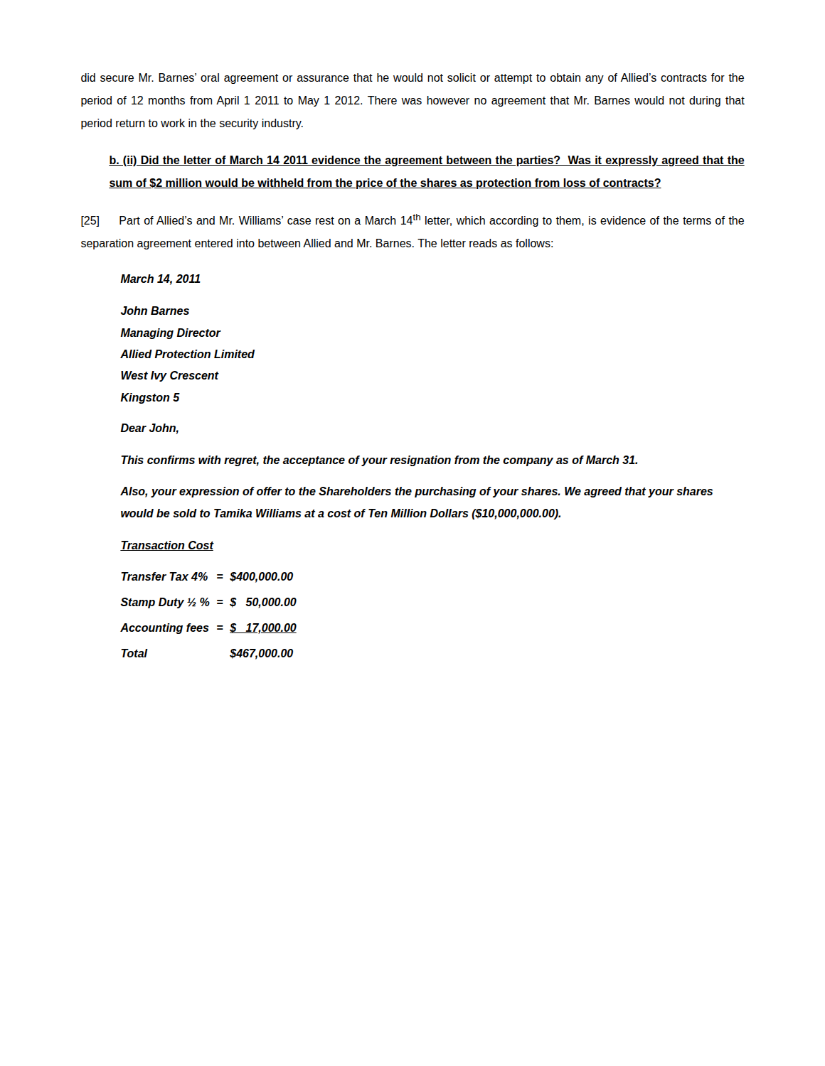did secure Mr. Barnes’ oral agreement or assurance that he would not solicit or attempt to obtain any of Allied’s contracts for the period of 12 months from April 1 2011 to May 1 2012. There was however no agreement that Mr. Barnes would not during that period return to work in the security industry.
b. (ii) Did the letter of March 14 2011 evidence the agreement between the parties? Was it expressly agreed that the sum of $2 million would be withheld from the price of the shares as protection from loss of contracts?
[25] Part of Allied’s and Mr. Williams’ case rest on a March 14th letter, which according to them, is evidence of the terms of the separation agreement entered into between Allied and Mr. Barnes. The letter reads as follows:
March 14, 2011
John Barnes
Managing Director
Allied Protection Limited
West Ivy Crescent
Kingston 5
Dear John,
This confirms with regret, the acceptance of your resignation from the company as of March 31.
Also, your expression of offer to the Shareholders the purchasing of your shares. We agreed that your shares would be sold to Tamika Williams at a cost of Ten Million Dollars ($10,000,000.00).
Transaction Cost
| Transfer Tax 4% | = | $400,000.00 |
| Stamp Duty ½ % | = | $ 50,000.00 |
| Accounting fees | = | $ 17,000.00 |
| Total | | $467,000.00 |